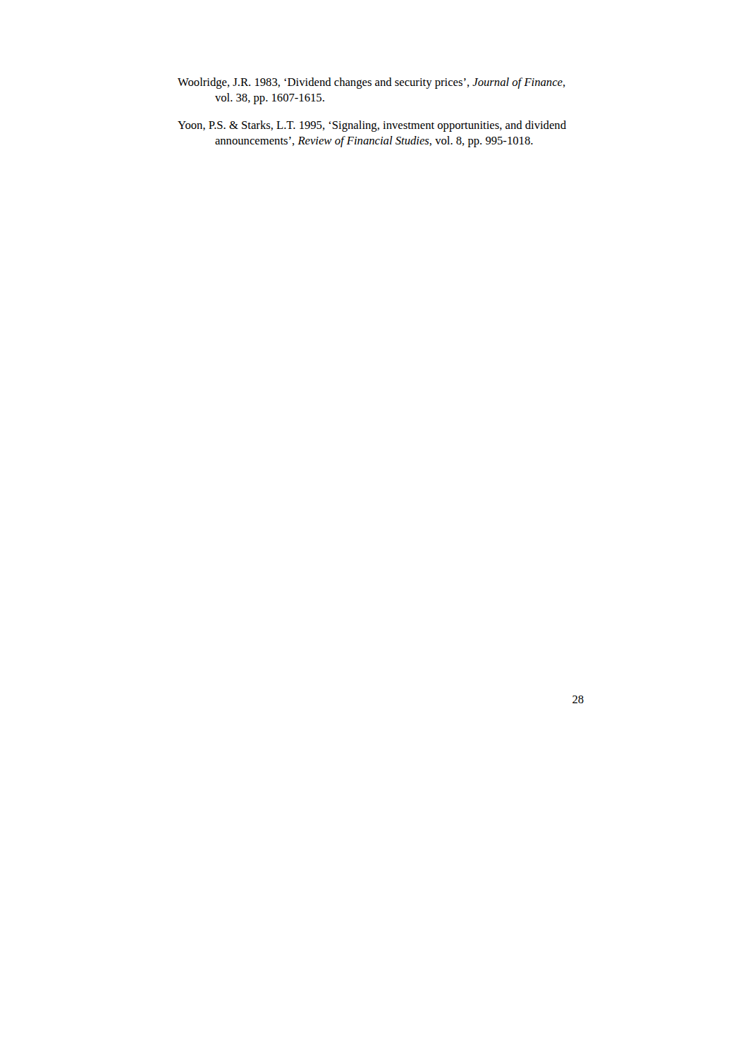Woolridge, J.R. 1983, ‘Dividend changes and security prices’, Journal of Finance, vol. 38, pp. 1607-1615.
Yoon, P.S. & Starks, L.T. 1995, ‘Signaling, investment opportunities, and dividend announcements’, Review of Financial Studies, vol. 8, pp. 995-1018.
28